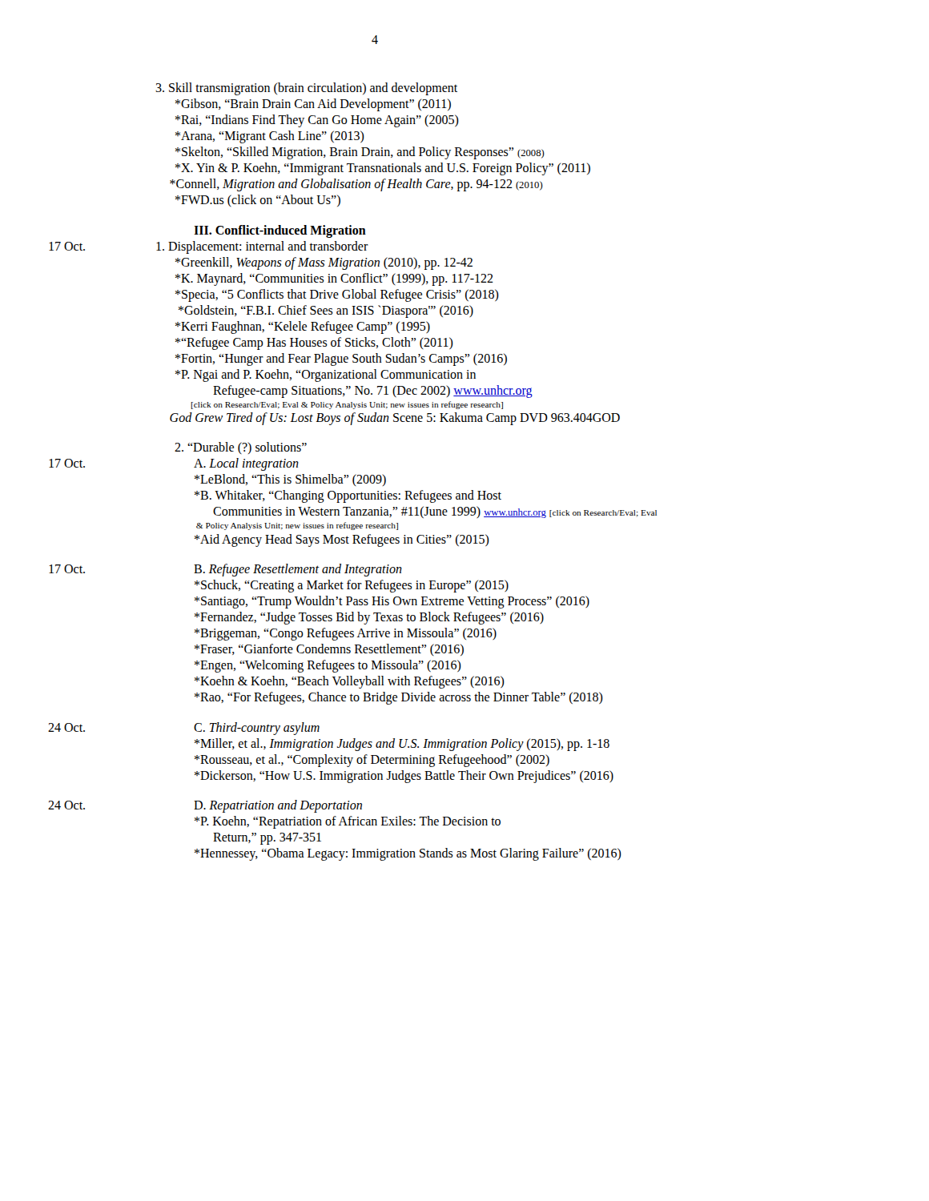4
3. Skill transmigration (brain circulation) and development
*Gibson, “Brain Drain Can Aid Development” (2011)
*Rai, “Indians Find They Can Go Home Again” (2005)
*Arana, “Migrant Cash Line” (2013)
*Skelton, “Skilled Migration, Brain Drain, and Policy Responses” (2008)
*X. Yin & P. Koehn, “Immigrant Transnationals and U.S. Foreign Policy” (2011)
*Connell, Migration and Globalisation of Health Care, pp. 94-122 (2010)
*FWD.us (click on “About Us”)
III. Conflict-induced Migration
17 Oct.
1. Displacement: internal and transborder
*Greenkill, Weapons of Mass Migration (2010), pp. 12-42
*K. Maynard, “Communities in Conflict” (1999), pp. 117-122
*Specia, “5 Conflicts that Drive Global Refugee Crisis” (2018)
*Goldstein, “F.B.I. Chief Sees an ISIS `Diaspora'” (2016)
*Kerri Faughnan, “Kelele Refugee Camp” (1995)
*“Refugee Camp Has Houses of Sticks, Cloth” (2011)
*Fortin, “Hunger and Fear Plague South Sudan’s Camps” (2016)
*P. Ngai and P. Koehn, “Organizational Communication in
Refugee-camp Situations,” No. 71 (Dec 2002) www.unhcr.org
[click on Research/Eval; Eval & Policy Analysis Unit; new issues in refugee research]
God Grew Tired of Us: Lost Boys of Sudan Scene 5: Kakuma Camp DVD 963.404GOD
2. “Durable (?) solutions”
17 Oct.
A. Local integration
*LeBlond, “This is Shimelba” (2009)
*B. Whitaker, “Changing Opportunities: Refugees and Host
Communities in Western Tanzania,” #11(June 1999) www.unhcr.org [click on Research/Eval; Eval
& Policy Analysis Unit; new issues in refugee research]
*Aid Agency Head Says Most Refugees in Cities” (2015)
17 Oct.
B. Refugee Resettlement and Integration
*Schuck, “Creating a Market for Refugees in Europe” (2015)
*Santiago, “Trump Wouldn’t Pass His Own Extreme Vetting Process” (2016)
*Fernandez, “Judge Tosses Bid by Texas to Block Refugees” (2016)
*Briggeman, “Congo Refugees Arrive in Missoula” (2016)
*Fraser, “Gianforte Condemns Resettlement” (2016)
*Engen, “Welcoming Refugees to Missoula” (2016)
*Koehn & Koehn, “Beach Volleyball with Refugees” (2016)
*Rao, “For Refugees, Chance to Bridge Divide across the Dinner Table” (2018)
24 Oct.
C. Third-country asylum
*Miller, et al., Immigration Judges and U.S. Immigration Policy (2015), pp. 1-18
*Rousseau, et al., “Complexity of Determining Refugeehood” (2002)
*Dickerson, “How U.S. Immigration Judges Battle Their Own Prejudices” (2016)
24 Oct.
D. Repatriation and Deportation
*P. Koehn, “Repatriation of African Exiles: The Decision to
Return,” pp. 347-351
*Hennessey, “Obama Legacy: Immigration Stands as Most Glaring Failure” (2016)